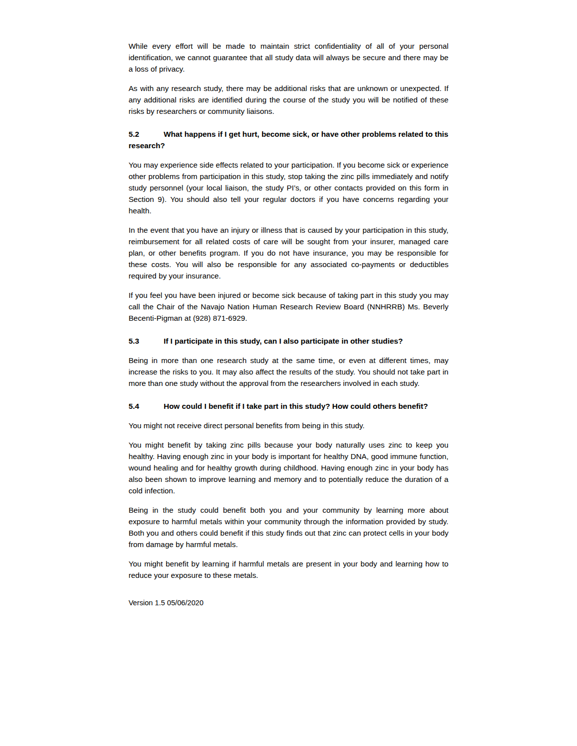While every effort will be made to maintain strict confidentiality of all of your personal identification, we cannot guarantee that all study data will always be secure and there may be a loss of privacy.
As with any research study, there may be additional risks that are unknown or unexpected. If any additional risks are identified during the course of the study you will be notified of these risks by researchers or community liaisons.
5.2 What happens if I get hurt, become sick, or have other problems related to this research?
You may experience side effects related to your participation. If you become sick or experience other problems from participation in this study, stop taking the zinc pills immediately and notify study personnel (your local liaison, the study PI’s, or other contacts provided on this form in Section 9). You should also tell your regular doctors if you have concerns regarding your health.
In the event that you have an injury or illness that is caused by your participation in this study, reimbursement for all related costs of care will be sought from your insurer, managed care plan, or other benefits program. If you do not have insurance, you may be responsible for these costs. You will also be responsible for any associated co-payments or deductibles required by your insurance.
If you feel you have been injured or become sick because of taking part in this study you may call the Chair of the Navajo Nation Human Research Review Board (NNHRRB) Ms. Beverly Becenti-Pigman at (928) 871-6929.
5.3 If I participate in this study, can I also participate in other studies?
Being in more than one research study at the same time, or even at different times, may increase the risks to you. It may also affect the results of the study. You should not take part in more than one study without the approval from the researchers involved in each study.
5.4 How could I benefit if I take part in this study? How could others benefit?
You might not receive direct personal benefits from being in this study.
You might benefit by taking zinc pills because your body naturally uses zinc to keep you healthy. Having enough zinc in your body is important for healthy DNA, good immune function, wound healing and for healthy growth during childhood. Having enough zinc in your body has also been shown to improve learning and memory and to potentially reduce the duration of a cold infection.
Being in the study could benefit both you and your community by learning more about exposure to harmful metals within your community through the information provided by study. Both you and others could benefit if this study finds out that zinc can protect cells in your body from damage by harmful metals.
You might benefit by learning if harmful metals are present in your body and learning how to reduce your exposure to these metals.
Version 1.5 05/06/2020